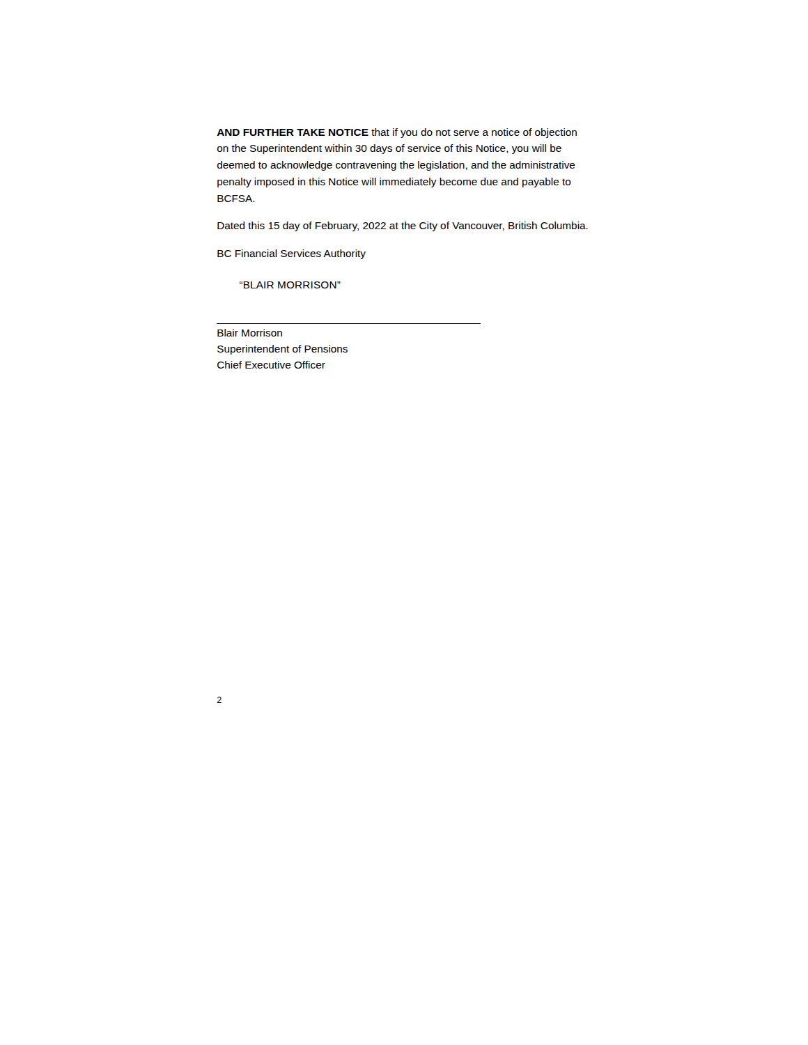AND FURTHER TAKE NOTICE that if you do not serve a notice of objection on the Superintendent within 30 days of service of this Notice, you will be deemed to acknowledge contravening the legislation, and the administrative penalty imposed in this Notice will immediately become due and payable to BCFSA.
Dated this 15 day of February, 2022 at the City of Vancouver, British Columbia.
BC Financial Services Authority
“BLAIR MORRISON”
Blair Morrison
Superintendent of Pensions
Chief Executive Officer
2